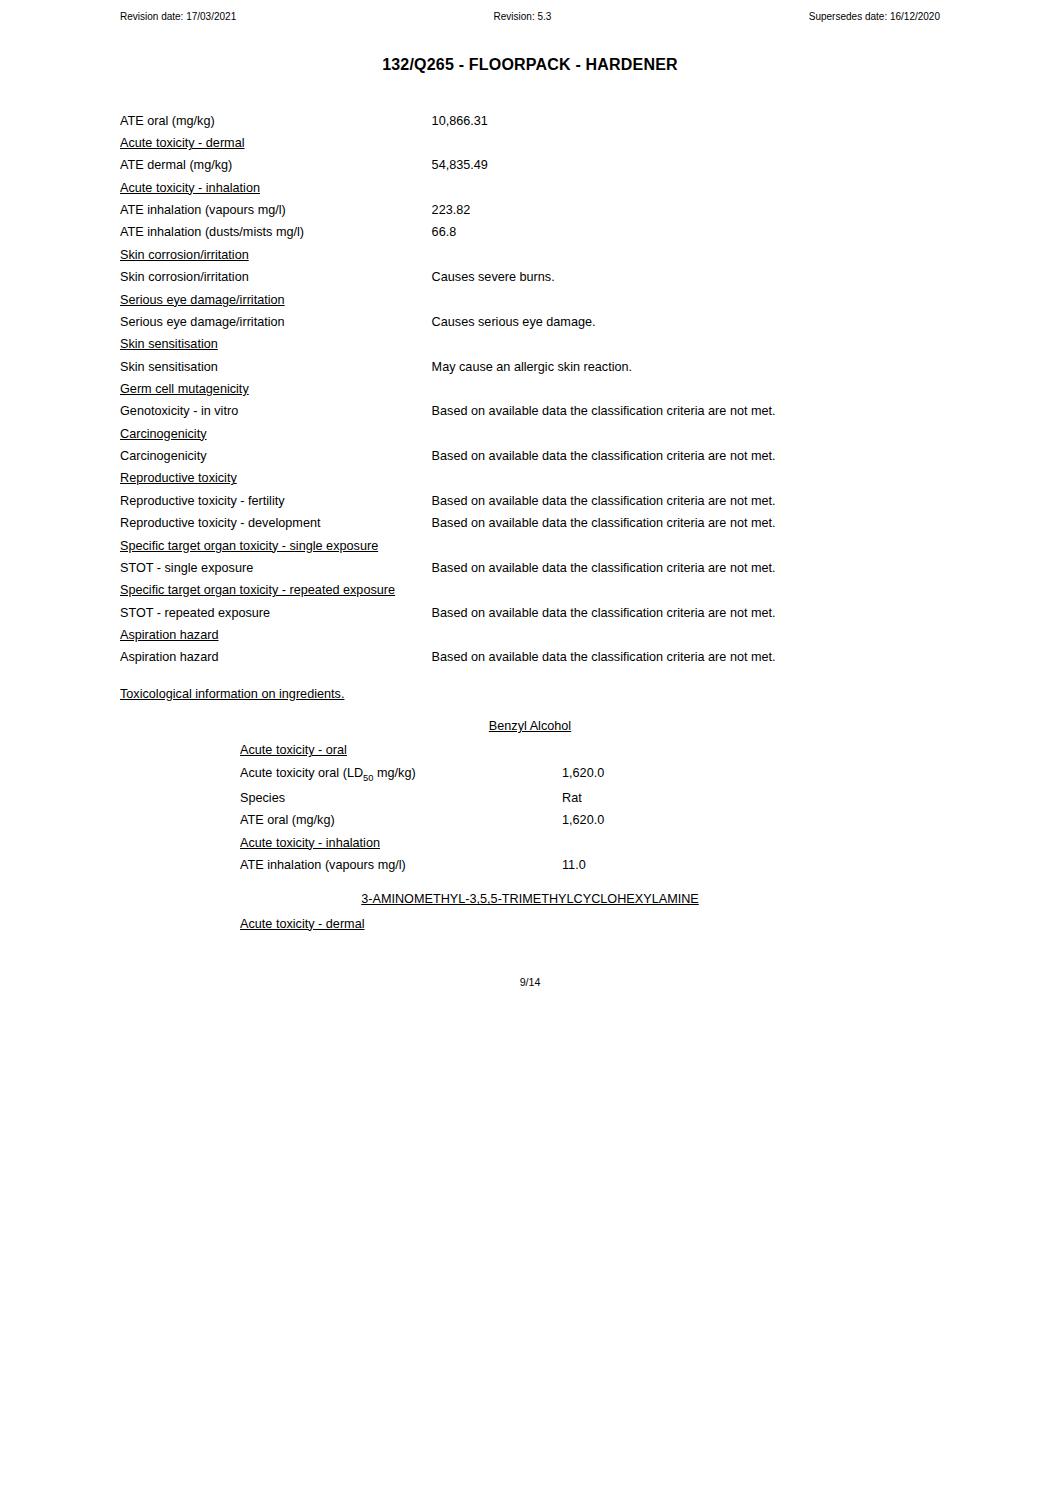Revision date: 17/03/2021 Revision: 5.3 Supersedes date: 16/12/2020
132/Q265 - FLOORPACK - HARDENER
| ATE oral (mg/kg) | 10,866.31 |
| Acute toxicity - dermal | |
| ATE dermal (mg/kg) | 54,835.49 |
| Acute toxicity - inhalation | |
| ATE inhalation (vapours mg/l) | 223.82 |
| ATE inhalation (dusts/mists mg/l) | 66.8 |
| Skin corrosion/irritation | |
| Skin corrosion/irritation | Causes severe burns. |
| Serious eye damage/irritation | |
| Serious eye damage/irritation | Causes serious eye damage. |
| Skin sensitisation | |
| Skin sensitisation | May cause an allergic skin reaction. |
| Germ cell mutagenicity | |
| Genotoxicity - in vitro | Based on available data the classification criteria are not met. |
| Carcinogenicity | |
| Carcinogenicity | Based on available data the classification criteria are not met. |
| Reproductive toxicity | |
| Reproductive toxicity - fertility | Based on available data the classification criteria are not met. |
| Reproductive toxicity - development | Based on available data the classification criteria are not met. |
| Specific target organ toxicity - single exposure |
| STOT - single exposure | Based on available data the classification criteria are not met. |
| Specific target organ toxicity - repeated exposure |
| STOT - repeated exposure | Based on available data the classification criteria are not met. |
| Aspiration hazard | |
| Aspiration hazard | Based on available data the classification criteria are not met. |
Toxicological information on ingredients.
Benzyl Alcohol
| Acute toxicity - oral | |
| Acute toxicity oral (LD 50 mg/kg) | 1,620.0 |
| Species | Rat |
| ATE oral (mg/kg) | 1,620.0 |
| Acute toxicity - inhalation | |
| ATE inhalation (vapours mg/l) | 11.0 |
3-AMINOMETHYL-3,5,5-TRIMETHYLCYCLOHEXYLAMINE
| Acute toxicity - dermal | |
9/14